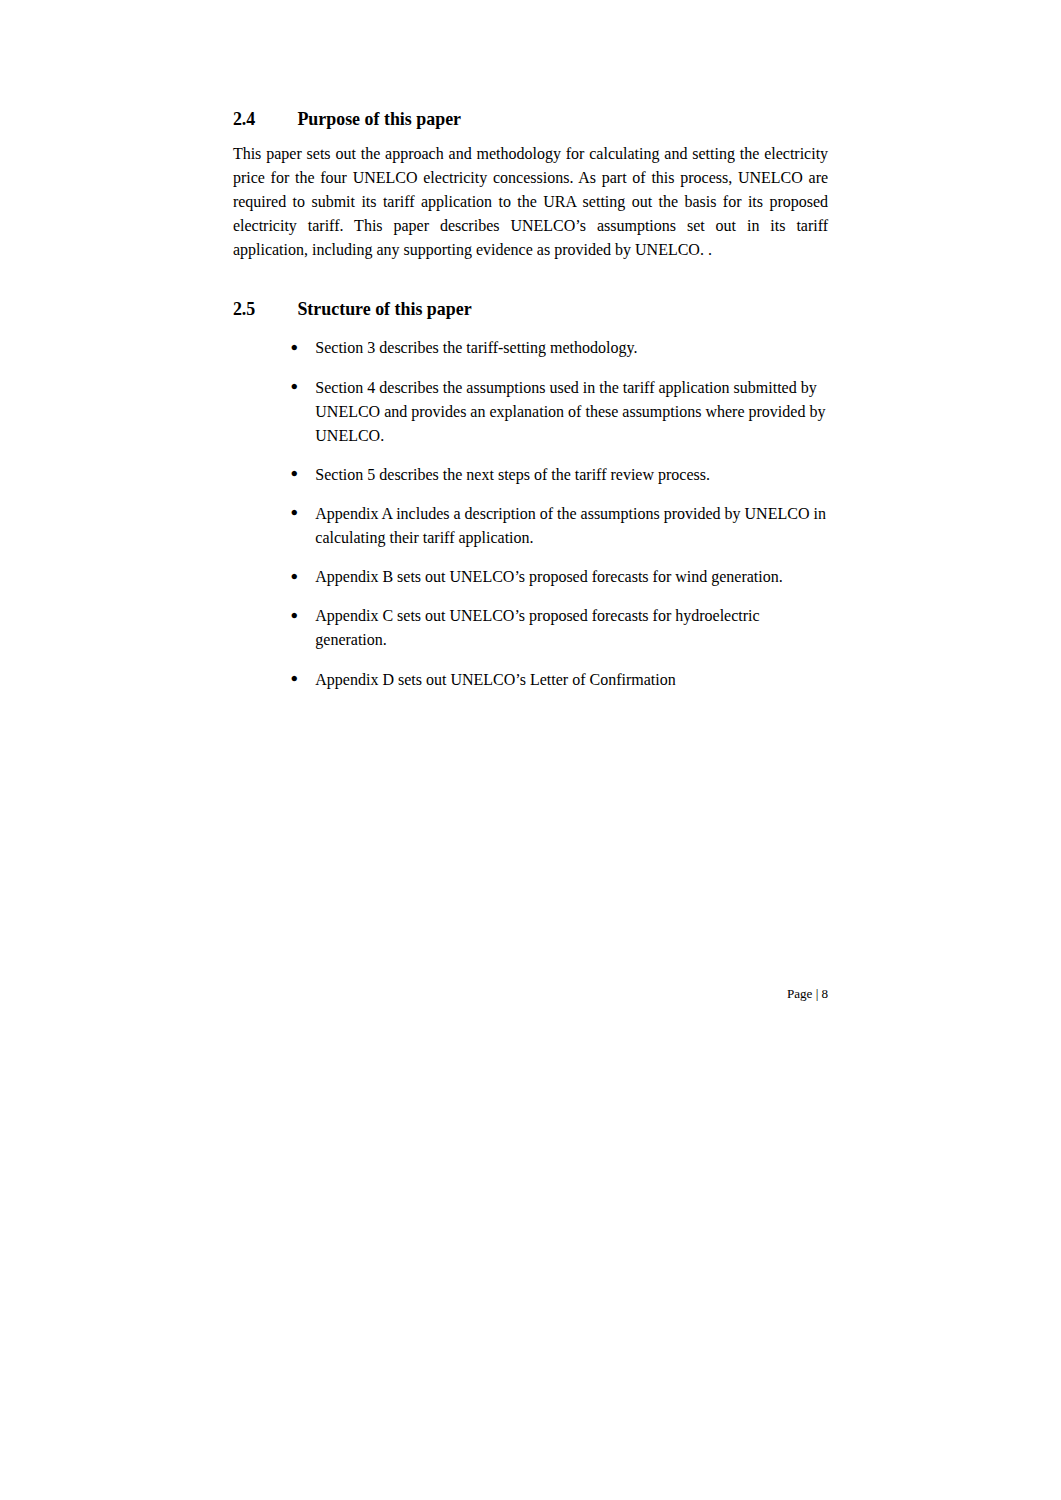2.4 Purpose of this paper
This paper sets out the approach and methodology for calculating and setting the electricity price for the four UNELCO electricity concessions. As part of this process, UNELCO are required to submit its tariff application to the URA setting out the basis for its proposed electricity tariff. This paper describes UNELCO’s assumptions set out in its tariff application, including any supporting evidence as provided by UNELCO. .
2.5 Structure of this paper
Section 3 describes the tariff-setting methodology.
Section 4 describes the assumptions used in the tariff application submitted by UNELCO and provides an explanation of these assumptions where provided by UNELCO.
Section 5 describes the next steps of the tariff review process.
Appendix A includes a description of the assumptions provided by UNELCO in calculating their tariff application.
Appendix B sets out UNELCO’s proposed forecasts for wind generation.
Appendix C sets out UNELCO’s proposed forecasts for hydroelectric generation.
Appendix D sets out UNELCO’s Letter of Confirmation
Page | 8